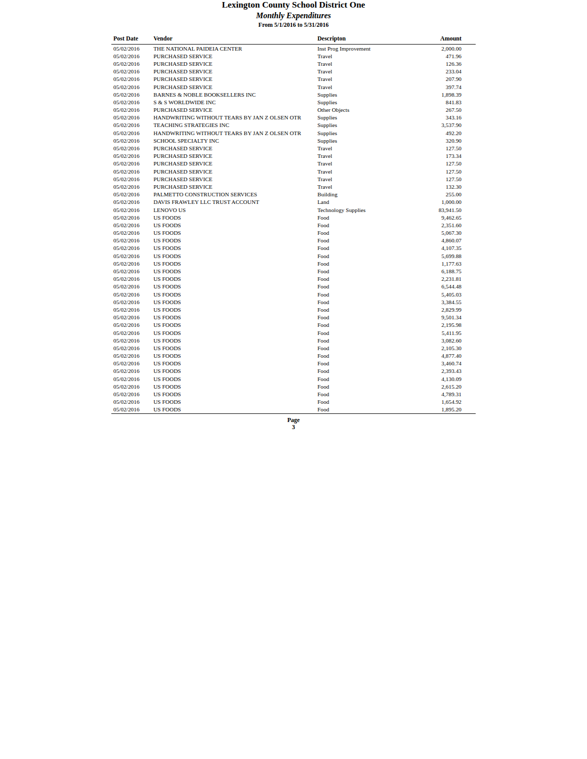Lexington County School District One
Monthly Expenditures
From 5/1/2016 to 5/31/2016
| Post Date | Vendor | Descripton | Amount |
| --- | --- | --- | --- |
| 05/02/2016 | THE NATIONAL PAIDEIA CENTER | Inst Prog Improvement | 2,000.00 |
| 05/02/2016 | PURCHASED SERVICE | Travel | 471.96 |
| 05/02/2016 | PURCHASED SERVICE | Travel | 126.36 |
| 05/02/2016 | PURCHASED SERVICE | Travel | 233.04 |
| 05/02/2016 | PURCHASED SERVICE | Travel | 207.90 |
| 05/02/2016 | PURCHASED SERVICE | Travel | 397.74 |
| 05/02/2016 | BARNES & NOBLE BOOKSELLERS INC | Supplies | 1,898.39 |
| 05/02/2016 | S & S WORLDWIDE INC | Supplies | 841.83 |
| 05/02/2016 | PURCHASED SERVICE | Other Objects | 267.50 |
| 05/02/2016 | HANDWRITING WITHOUT TEARS BY JAN Z OLSEN OTR | Supplies | 343.16 |
| 05/02/2016 | TEACHING STRATEGIES INC | Supplies | 3,537.90 |
| 05/02/2016 | HANDWRITING WITHOUT TEARS BY JAN Z OLSEN OTR | Supplies | 492.20 |
| 05/02/2016 | SCHOOL SPECIALTY INC | Supplies | 320.90 |
| 05/02/2016 | PURCHASED SERVICE | Travel | 127.50 |
| 05/02/2016 | PURCHASED SERVICE | Travel | 173.34 |
| 05/02/2016 | PURCHASED SERVICE | Travel | 127.50 |
| 05/02/2016 | PURCHASED SERVICE | Travel | 127.50 |
| 05/02/2016 | PURCHASED SERVICE | Travel | 127.50 |
| 05/02/2016 | PURCHASED SERVICE | Travel | 132.30 |
| 05/02/2016 | PALMETTO CONSTRUCTION SERVICES | Building | 255.00 |
| 05/02/2016 | DAVIS FRAWLEY LLC TRUST ACCOUNT | Land | 1,000.00 |
| 05/02/2016 | LENOVO US | Technology Supplies | 83,941.50 |
| 05/02/2016 | US FOODS | Food | 9,462.65 |
| 05/02/2016 | US FOODS | Food | 2,351.60 |
| 05/02/2016 | US FOODS | Food | 5,067.30 |
| 05/02/2016 | US FOODS | Food | 4,860.07 |
| 05/02/2016 | US FOODS | Food | 4,107.35 |
| 05/02/2016 | US FOODS | Food | 5,699.88 |
| 05/02/2016 | US FOODS | Food | 1,177.63 |
| 05/02/2016 | US FOODS | Food | 6,188.75 |
| 05/02/2016 | US FOODS | Food | 2,231.81 |
| 05/02/2016 | US FOODS | Food | 6,544.48 |
| 05/02/2016 | US FOODS | Food | 5,405.03 |
| 05/02/2016 | US FOODS | Food | 3,384.55 |
| 05/02/2016 | US FOODS | Food | 2,829.99 |
| 05/02/2016 | US FOODS | Food | 9,501.34 |
| 05/02/2016 | US FOODS | Food | 2,195.98 |
| 05/02/2016 | US FOODS | Food | 5,411.95 |
| 05/02/2016 | US FOODS | Food | 3,082.60 |
| 05/02/2016 | US FOODS | Food | 2,105.30 |
| 05/02/2016 | US FOODS | Food | 4,877.40 |
| 05/02/2016 | US FOODS | Food | 3,460.74 |
| 05/02/2016 | US FOODS | Food | 2,393.43 |
| 05/02/2016 | US FOODS | Food | 4,130.09 |
| 05/02/2016 | US FOODS | Food | 2,615.20 |
| 05/02/2016 | US FOODS | Food | 4,789.31 |
| 05/02/2016 | US FOODS | Food | 1,654.92 |
| 05/02/2016 | US FOODS | Food | 1,895.20 |
Page
3